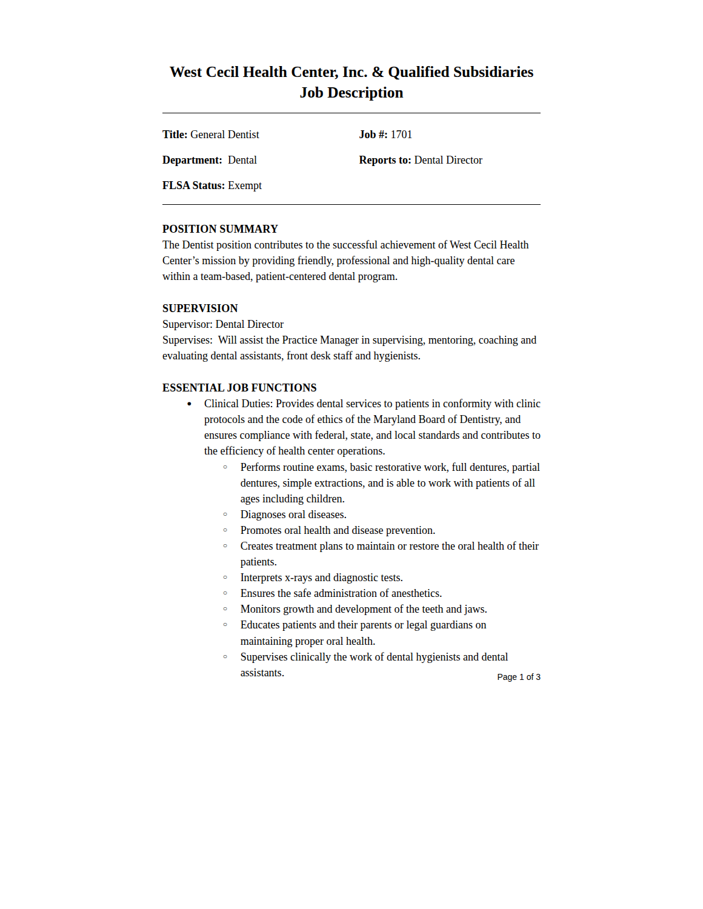West Cecil Health Center, Inc. & Qualified Subsidiaries Job Description
Title: General Dentist
Job #: 1701
Department: Dental
Reports to: Dental Director
FLSA Status: Exempt
POSITION SUMMARY
The Dentist position contributes to the successful achievement of West Cecil Health Center’s mission by providing friendly, professional and high-quality dental care within a team-based, patient-centered dental program.
SUPERVISION
Supervisor: Dental Director
Supervises: Will assist the Practice Manager in supervising, mentoring, coaching and evaluating dental assistants, front desk staff and hygienists.
ESSENTIAL JOB FUNCTIONS
Clinical Duties: Provides dental services to patients in conformity with clinic protocols and the code of ethics of the Maryland Board of Dentistry, and ensures compliance with federal, state, and local standards and contributes to the efficiency of health center operations.
Performs routine exams, basic restorative work, full dentures, partial dentures, simple extractions, and is able to work with patients of all ages including children.
Diagnoses oral diseases.
Promotes oral health and disease prevention.
Creates treatment plans to maintain or restore the oral health of their patients.
Interprets x-rays and diagnostic tests.
Ensures the safe administration of anesthetics.
Monitors growth and development of the teeth and jaws.
Educates patients and their parents or legal guardians on maintaining proper oral health.
Supervises clinically the work of dental hygienists and dental assistants.
Page 1 of 3